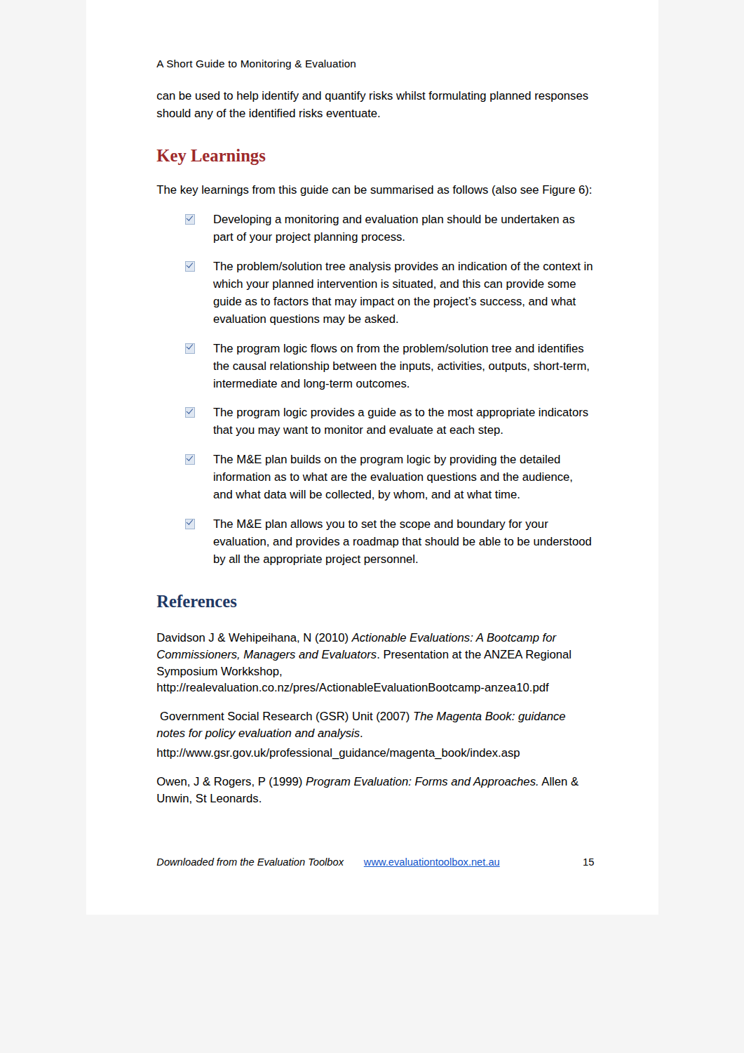A Short Guide to Monitoring & Evaluation
can be used to help identify and quantify risks whilst formulating planned responses should any of the identified risks eventuate.
Key Learnings
The key learnings from this guide can be summarised as follows (also see Figure 6):
Developing a monitoring and evaluation plan should be undertaken as part of your project planning process.
The problem/solution tree analysis provides an indication of the context in which your planned intervention is situated, and this can provide some guide as to factors that may impact on the project’s success, and what evaluation questions may be asked.
The program logic flows on from the problem/solution tree and identifies the causal relationship between the inputs, activities, outputs, short-term, intermediate and long-term outcomes.
The program logic provides a guide as to the most appropriate indicators that you may want to monitor and evaluate at each step.
The M&E plan builds on the program logic by providing the detailed information as to what are the evaluation questions and the audience, and what data will be collected, by whom, and at what time.
The M&E plan allows you to set the scope and boundary for your evaluation, and provides a roadmap that should be able to be understood by all the appropriate project personnel.
References
Davidson J & Wehipeihana, N (2010) Actionable Evaluations: A Bootcamp for Commissioners, Managers and Evaluators. Presentation at the ANZEA Regional Symposium Workkshop, http://realevaluation.co.nz/pres/ActionableEvaluationBootcamp-anzea10.pdf
Government Social Research (GSR) Unit (2007) The Magenta Book: guidance notes for policy evaluation and analysis.
http://www.gsr.gov.uk/professional_guidance/magenta_book/index.asp
Owen, J & Rogers, P (1999) Program Evaluation: Forms and Approaches. Allen & Unwin, St Leonards.
Downloaded from the Evaluation Toolbox www.evaluationtoolbox.net.au 15